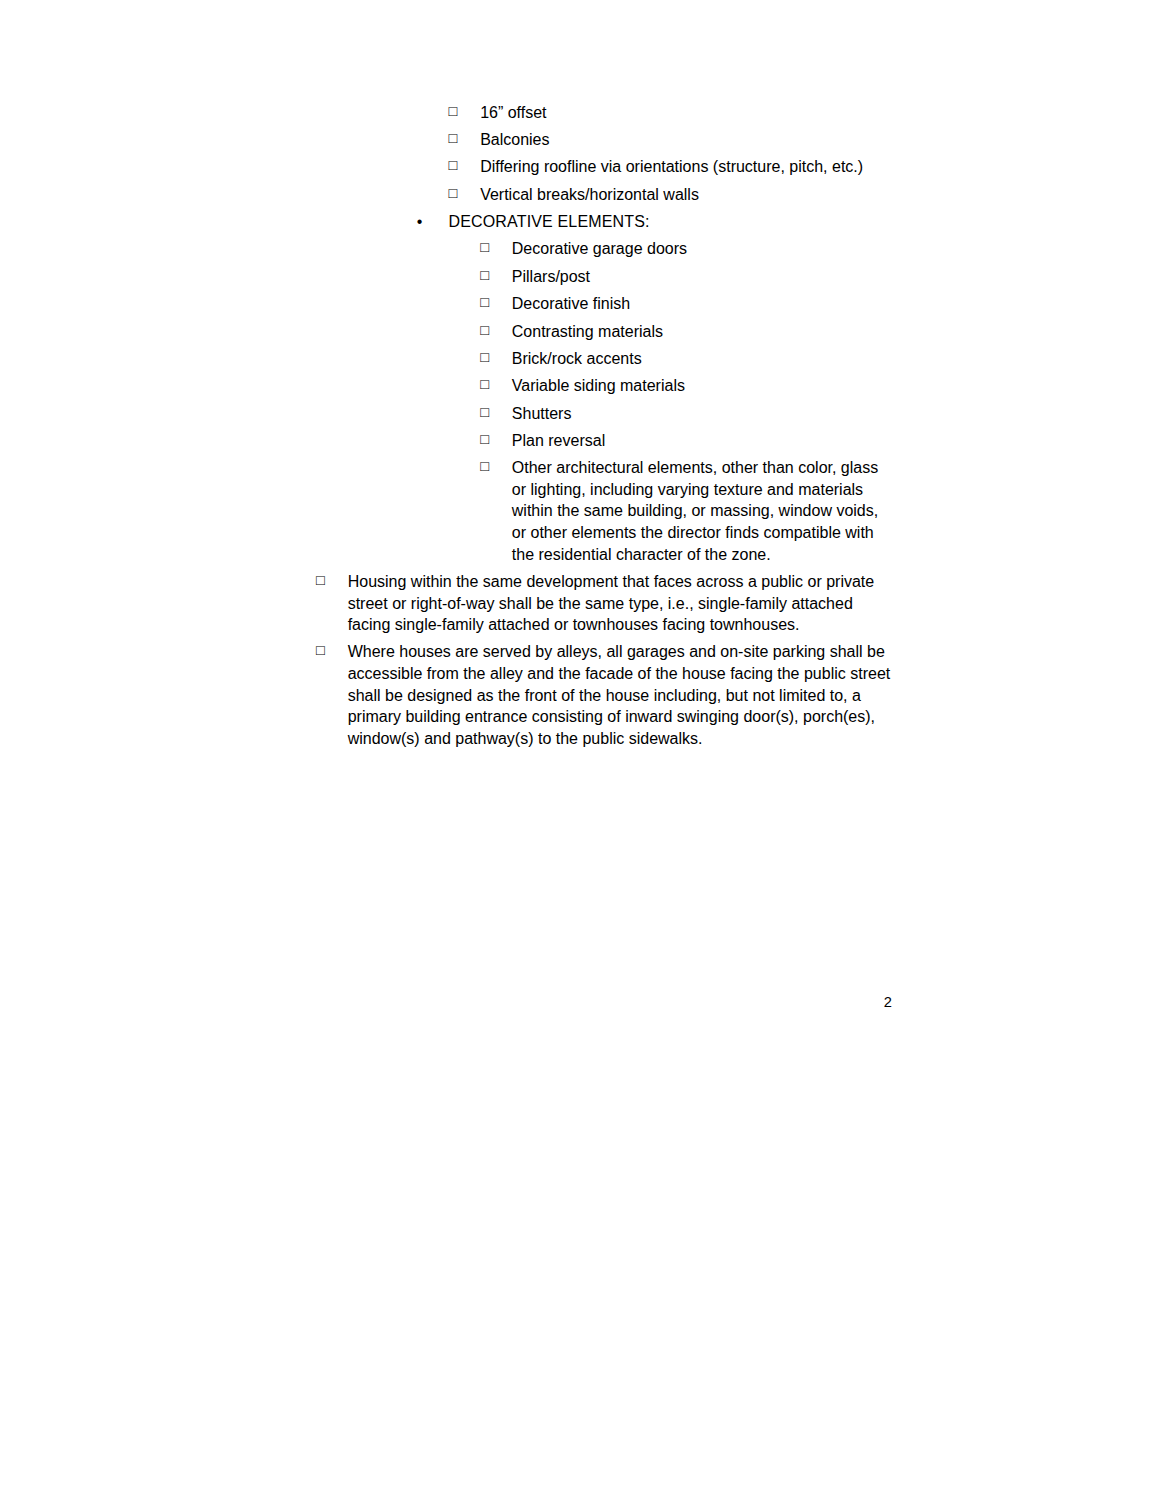16” offset
Balconies
Differing roofline via orientations (structure, pitch, etc.)
Vertical breaks/horizontal walls
DECORATIVE ELEMENTS:
Decorative garage doors
Pillars/post
Decorative finish
Contrasting materials
Brick/rock accents
Variable siding materials
Shutters
Plan reversal
Other architectural elements, other than color, glass or lighting, including varying texture and materials within the same building, or massing, window voids, or other elements the director finds compatible with the residential character of the zone.
Housing within the same development that faces across a public or private street or right-of-way shall be the same type, i.e., single-family attached facing single-family attached or townhouses facing townhouses.
Where houses are served by alleys, all garages and on-site parking shall be accessible from the alley and the facade of the house facing the public street shall be designed as the front of the house including, but not limited to, a primary building entrance consisting of inward swinging door(s), porch(es), window(s) and pathway(s) to the public sidewalks.
2